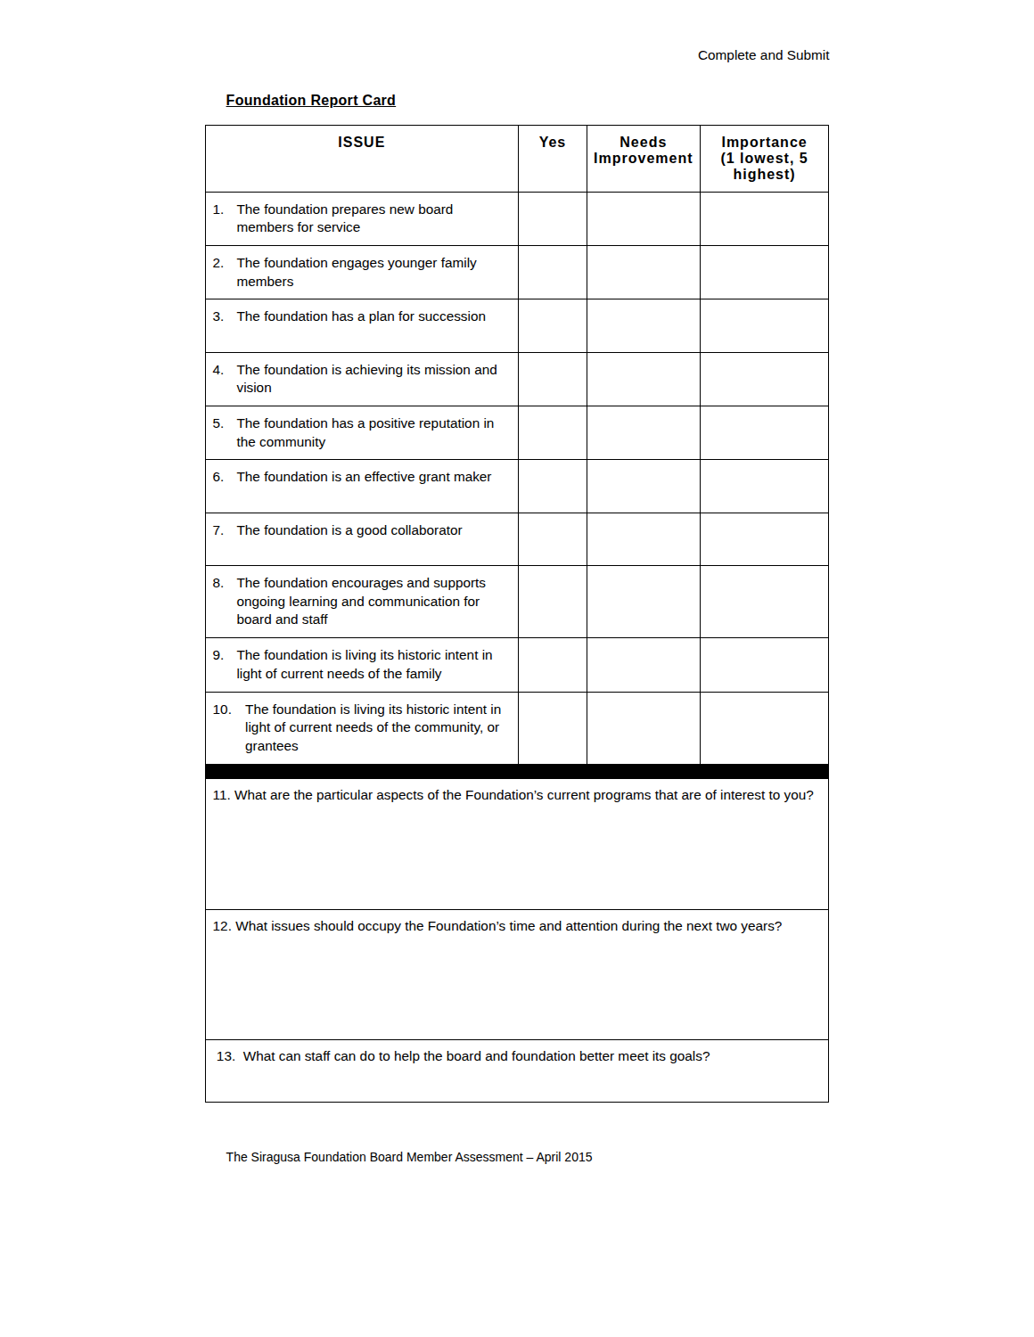Complete and Submit
Foundation Report Card
| ISSUE | Yes | Needs Improvement | Importance (1 lowest, 5 highest) |
| --- | --- | --- | --- |
| 1. The foundation prepares new board members for service | | | |
| 2. The foundation engages younger family members | | | |
| 3. The foundation has a plan for succession | | | |
| 4. The foundation is achieving its mission and vision | | | |
| 5. The foundation has a positive reputation in the community | | | |
| 6. The foundation is an effective grant maker | | | |
| 7. The foundation is a good collaborator | | | |
| 8. The foundation encourages and supports ongoing learning and communication for board and staff | | | |
| 9. The foundation is living its historic intent in light of current needs of the family | | | |
| 10. The foundation is living its historic intent in light of current needs of the community, or grantees | | | |
| 11. What are the particular aspects of the Foundation’s current programs that are of interest to you? |
| 12. What issues should occupy the Foundation’s time and attention during the next two years? |
| 13. What can staff can do to help the board and foundation better meet its goals? |
The Siragusa Foundation Board Member Assessment – April 2015